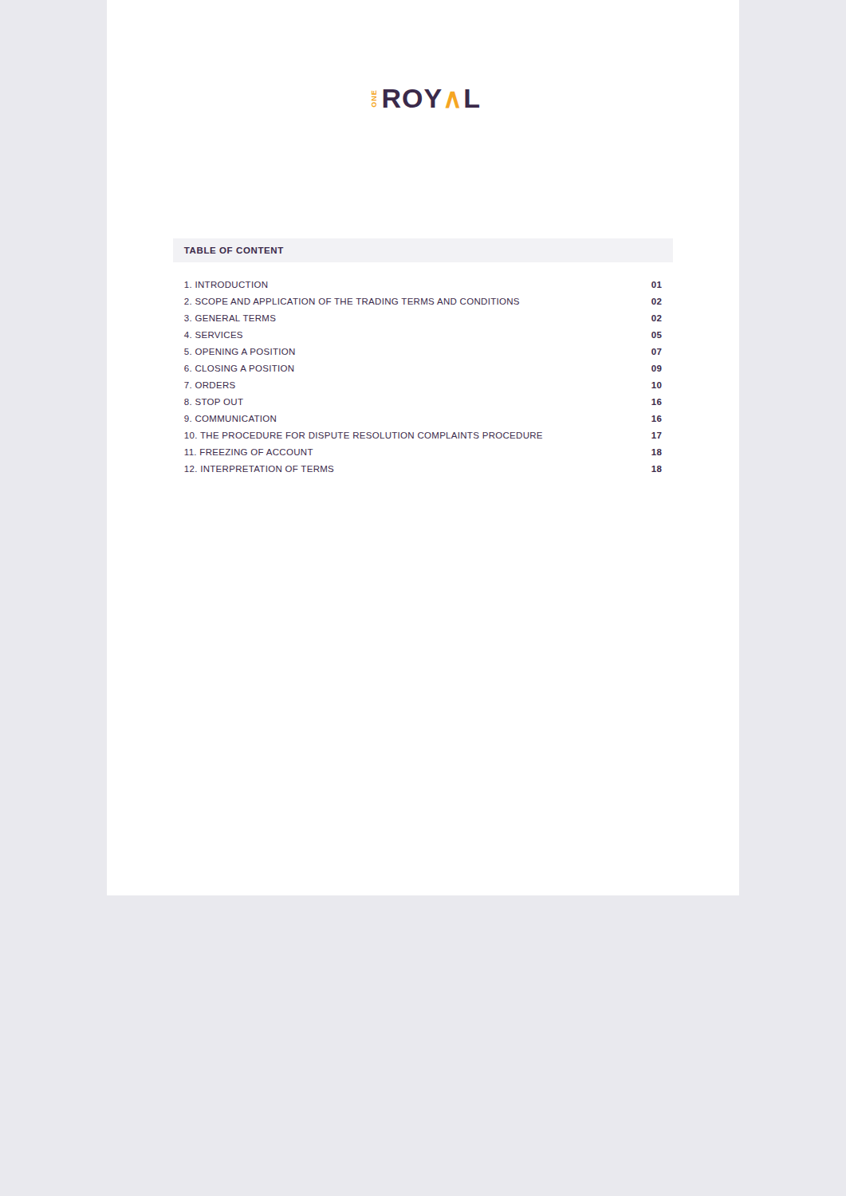ONE ROY∧L
TABLE OF CONTENT
1. Introduction 01
2. Scope and Application of the Trading Terms and Conditions 02
3. General Terms 02
4. Services 05
5. Opening a Position 07
6. Closing a Position 09
7. Orders 10
8. Stop Out 16
9. Communication 16
10. The Procedure for Dispute Resolution Complaints Procedure 17
11. Freezing of Account 18
12. Interpretation of Terms 18